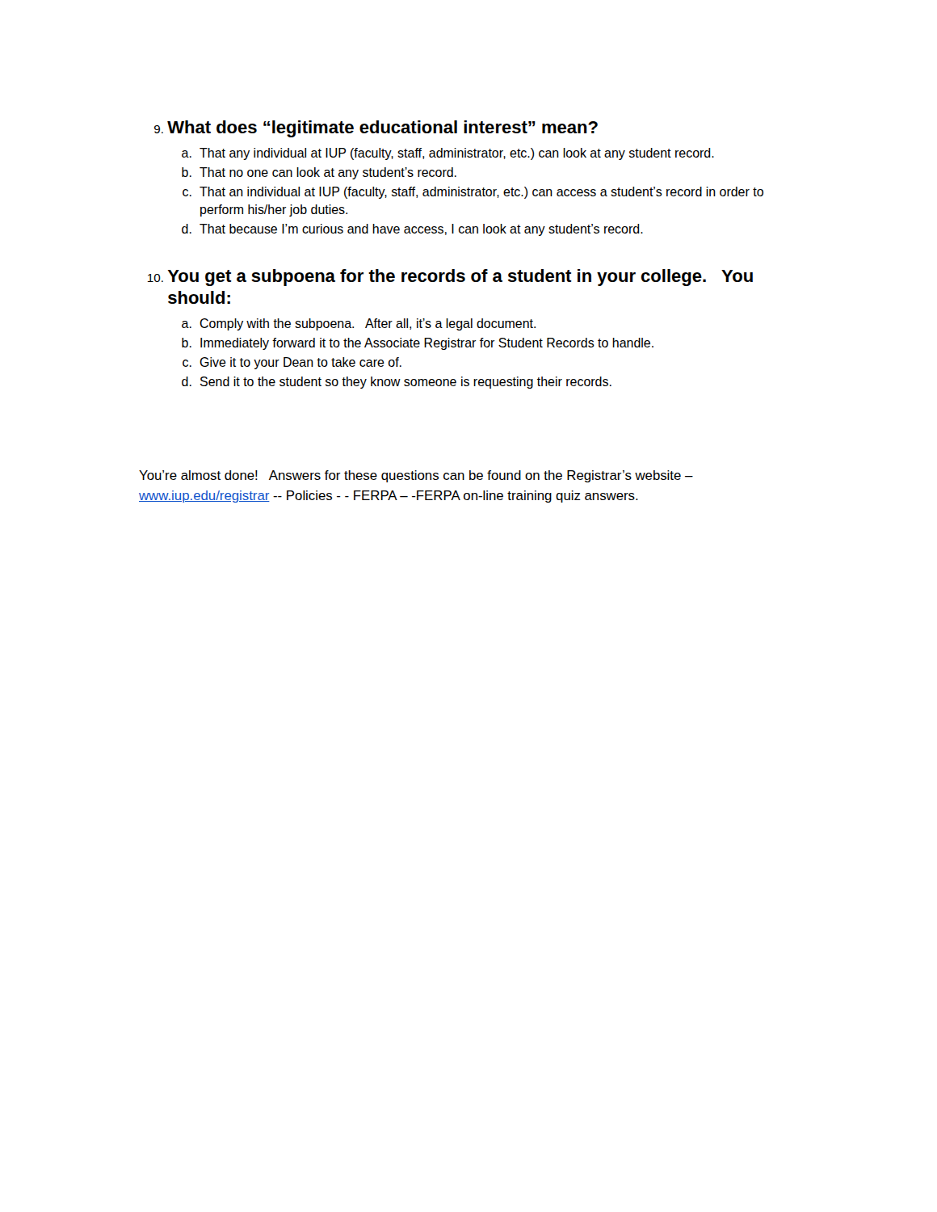What does “legitimate educational interest” mean?
That any individual at IUP (faculty, staff, administrator, etc.) can look at any student record.
That no one can look at any student’s record.
That an individual at IUP (faculty, staff, administrator, etc.) can access a student’s record in order to perform his/her job duties.
That because I’m curious and have access, I can look at any student’s record.
You get a subpoena for the records of a student in your college. You should:
Comply with the subpoena. After all, it’s a legal document.
Immediately forward it to the Associate Registrar for Student Records to handle.
Give it to your Dean to take care of.
Send it to the student so they know someone is requesting their records.
You’re almost done! Answers for these questions can be found on the Registrar’s website – www.iup.edu/registrar -- Policies - - FERPA – -FERPA on-line training quiz answers.